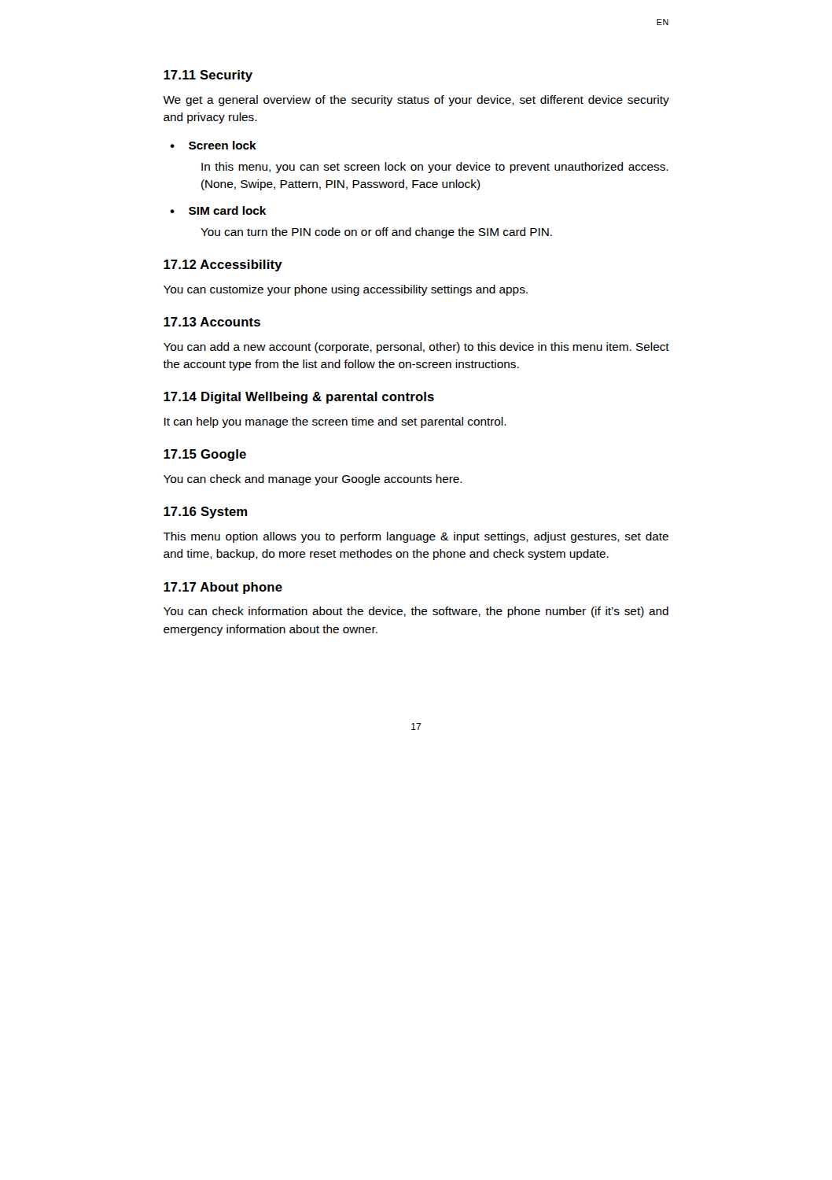EN
17.11 Security
We get a general overview of the security status of your device, set different device security and privacy rules.
Screen lock
In this menu, you can set screen lock on your device to prevent unauthorized access. (None, Swipe, Pattern, PIN, Password, Face unlock)
SIM card lock
You can turn the PIN code on or off and change the SIM card PIN.
17.12 Accessibility
You can customize your phone using accessibility settings and apps.
17.13 Accounts
You can add a new account (corporate, personal, other) to this device in this menu item. Select the account type from the list and follow the on-screen instructions.
17.14 Digital Wellbeing & parental controls
It can help you manage the screen time and set parental control.
17.15 Google
You can check and manage your Google accounts here.
17.16 System
This menu option allows you to perform language & input settings, adjust gestures, set date and time, backup, do more reset methodes on the phone and check system update.
17.17 About phone
You can check information about the device, the software, the phone number (if it’s set) and emergency information about the owner.
17